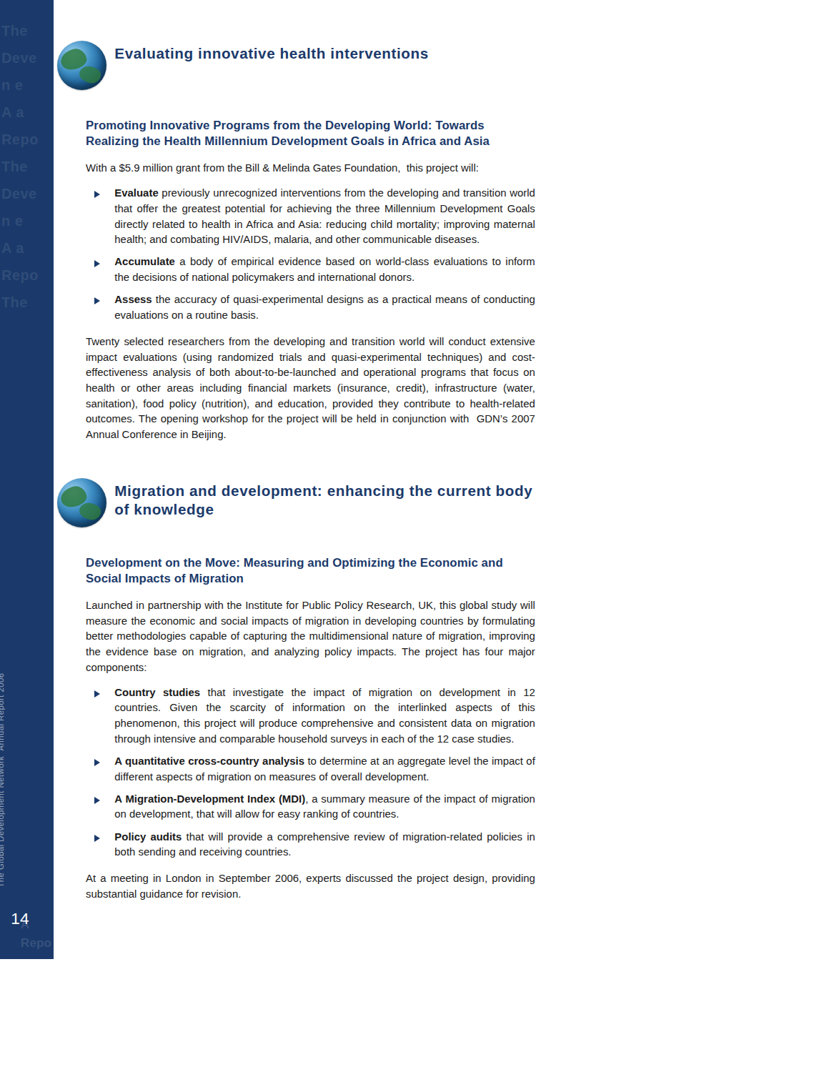The
Deve
n e
A a
Repo
The
Deve
n e
A a
Repo
The
The Global Development Network Annual Report 2006
14
A
Repo
Evaluating innovative health interventions
Promoting Innovative Programs from the Developing World: Towards Realizing the Health Millennium Development Goals in Africa and Asia
With a $5.9 million grant from the Bill & Melinda Gates Foundation, this project will:
Evaluate previously unrecognized interventions from the developing and transition world that offer the greatest potential for achieving the three Millennium Development Goals directly related to health in Africa and Asia: reducing child mortality; improving maternal health; and combating HIV/AIDS, malaria, and other communicable diseases.
Accumulate a body of empirical evidence based on world-class evaluations to inform the decisions of national policymakers and international donors.
Assess the accuracy of quasi-experimental designs as a practical means of conducting evaluations on a routine basis.
Twenty selected researchers from the developing and transition world will conduct extensive impact evaluations (using randomized trials and quasi-experimental techniques) and cost-effectiveness analysis of both about-to-be-launched and operational programs that focus on health or other areas including financial markets (insurance, credit), infrastructure (water, sanitation), food policy (nutrition), and education, provided they contribute to health-related outcomes. The opening workshop for the project will be held in conjunction with GDN’s 2007 Annual Conference in Beijing.
Migration and development: enhancing the current body of knowledge
Development on the Move: Measuring and Optimizing the Economic and Social Impacts of Migration
Launched in partnership with the Institute for Public Policy Research, UK, this global study will measure the economic and social impacts of migration in developing countries by formulating better methodologies capable of capturing the multidimensional nature of migration, improving the evidence base on migration, and analyzing policy impacts. The project has four major components:
Country studies that investigate the impact of migration on development in 12 countries. Given the scarcity of information on the interlinked aspects of this phenomenon, this project will produce comprehensive and consistent data on migration through intensive and comparable household surveys in each of the 12 case studies.
A quantitative cross-country analysis to determine at an aggregate level the impact of different aspects of migration on measures of overall development.
A Migration-Development Index (MDI), a summary measure of the impact of migration on development, that will allow for easy ranking of countries.
Policy audits that will provide a comprehensive review of migration-related policies in both sending and receiving countries.
At a meeting in London in September 2006, experts discussed the project design, providing substantial guidance for revision.